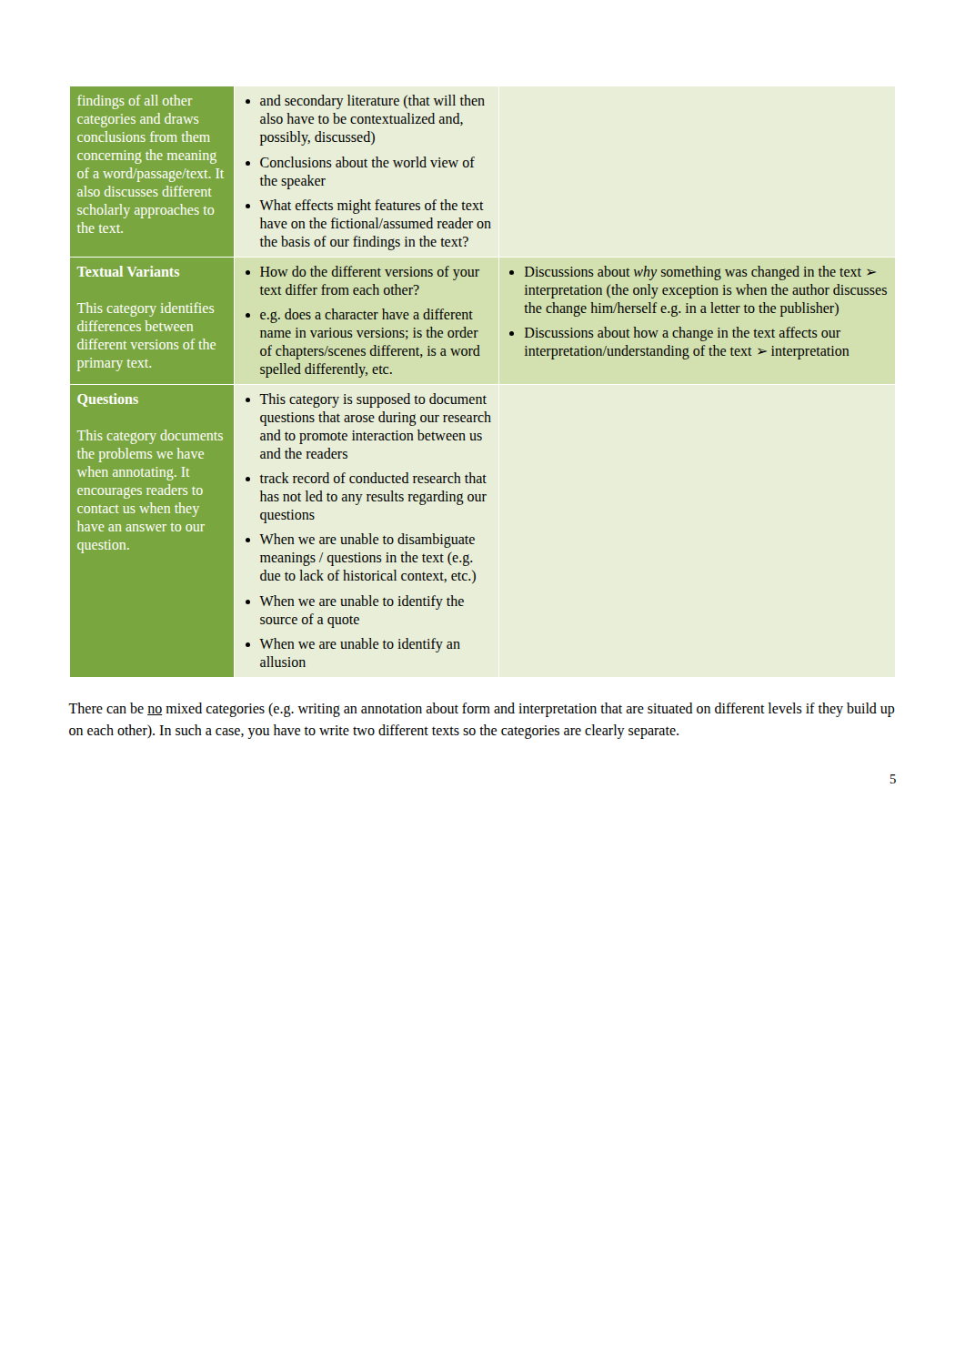| findings of all other categories and draws conclusions from them concerning the meaning of a word/passage/text. It also discusses different scholarly approaches to the text. | and secondary literature (that will then also have to be contextualized and, possibly, discussed) Conclusions about the world view of the speaker What effects might features of the text have on the fictional/assumed reader on the basis of our findings in the text? | |
| Textual Variants This category identifies differences between different versions of the primary text. | How do the different versions of your text differ from each other? e.g. does a character have a different name in various versions; is the order of chapters/scenes different, is a word spelled differently, etc. | Discussions about why something was changed in the text ➢ interpretation (the only exception is when the author discusses the change him/herself e.g. in a letter to the publisher) Discussions about how a change in the text affects our interpretation/understanding of the text ➢ interpretation |
| Questions This category documents the problems we have when annotating. It encourages readers to contact us when they have an answer to our question. | This category is supposed to document questions that arose during our research and to promote interaction between us and the readers track record of conducted research that has not led to any results regarding our questions When we are unable to disambiguate meanings / questions in the text (e.g. due to lack of historical context, etc.) When we are unable to identify the source of a quote When we are unable to identify an allusion | |
There can be no mixed categories (e.g. writing an annotation about form and interpretation that are situated on different levels if they build up on each other). In such a case, you have to write two different texts so the categories are clearly separate.
5